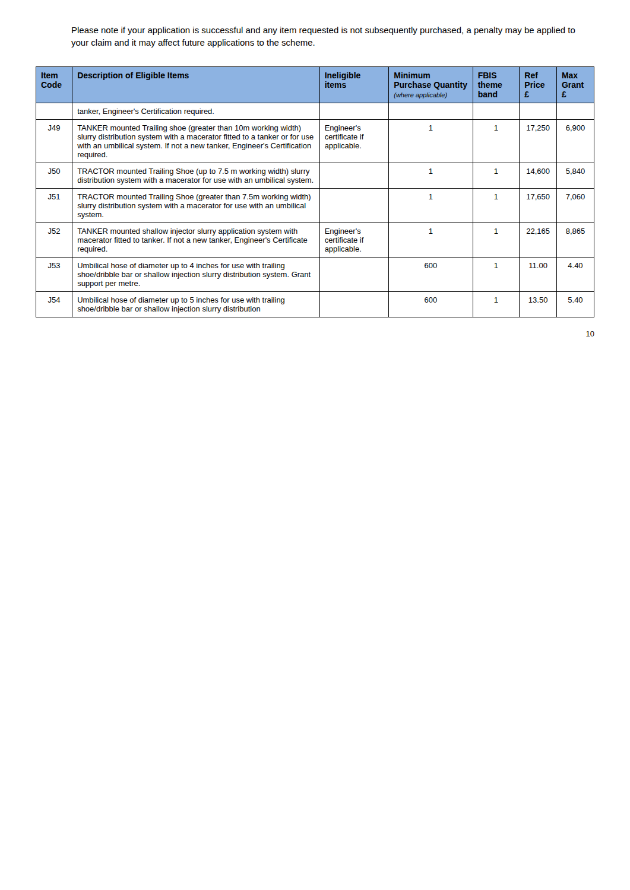Please note if your application is successful and any item requested is not subsequently purchased, a penalty may be applied to your claim and it may affect future applications to the scheme.
| Item Code | Description of Eligible Items | Ineligible items | Minimum Purchase Quantity (where applicable) | FBIS theme band | Ref Price £ | Max Grant £ |
| --- | --- | --- | --- | --- | --- | --- |
| | tanker, Engineer's Certification required. | | | | | |
| J49 | TANKER mounted Trailing shoe (greater than 10m working width) slurry distribution system with a macerator fitted to a tanker or for use with an umbilical system. If not a new tanker, Engineer's Certification required. | Engineer's certificate if applicable. | 1 | 1 | 17,250 | 6,900 |
| J50 | TRACTOR mounted Trailing Shoe (up to 7.5 m working width) slurry distribution system with a macerator for use with an umbilical system. | | 1 | 1 | 14,600 | 5,840 |
| J51 | TRACTOR mounted Trailing Shoe (greater than 7.5m working width) slurry distribution system with a macerator for use with an umbilical system. | | 1 | 1 | 17,650 | 7,060 |
| J52 | TANKER mounted shallow injector slurry application system with macerator fitted to tanker. If not a new tanker, Engineer's Certificate required. | Engineer's certificate if applicable. | 1 | 1 | 22,165 | 8,865 |
| J53 | Umbilical hose of diameter up to 4 inches for use with trailing shoe/dribble bar or shallow injection slurry distribution system. Grant support per metre. | | 600 | 1 | 11.00 | 4.40 |
| J54 | Umbilical hose of diameter up to 5 inches for use with trailing shoe/dribble bar or shallow injection slurry distribution | | 600 | 1 | 13.50 | 5.40 |
10